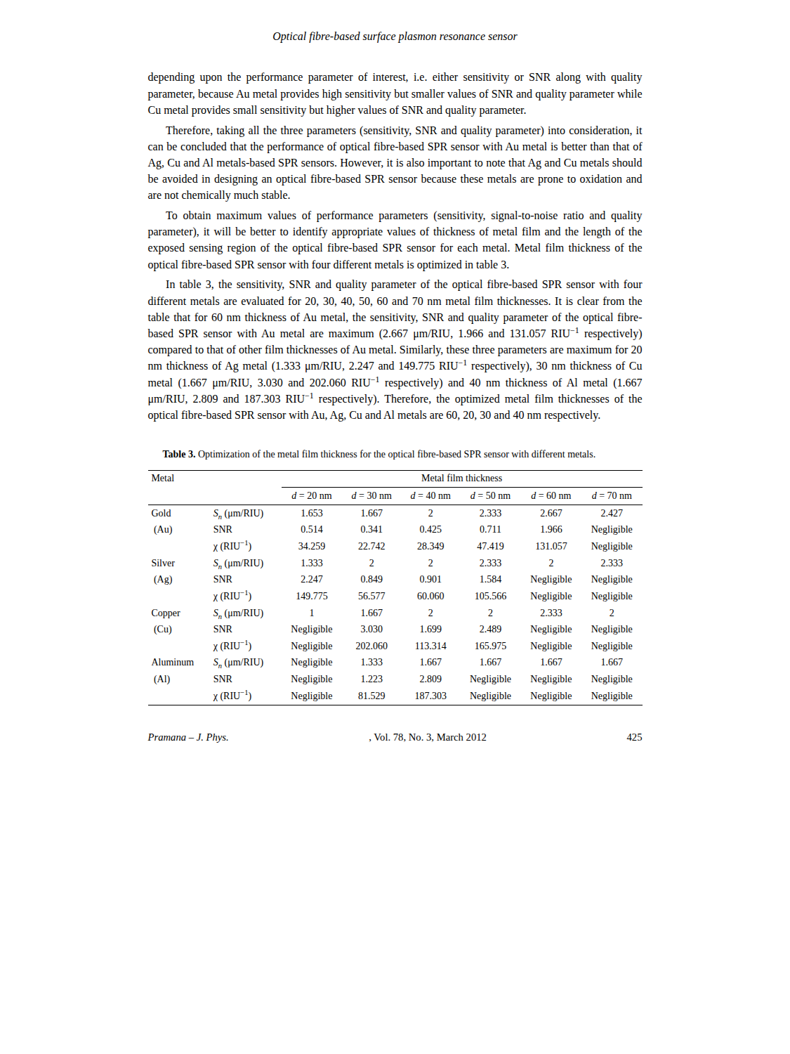Optical fibre-based surface plasmon resonance sensor
depending upon the performance parameter of interest, i.e. either sensitivity or SNR along with quality parameter, because Au metal provides high sensitivity but smaller values of SNR and quality parameter while Cu metal provides small sensitivity but higher values of SNR and quality parameter.
Therefore, taking all the three parameters (sensitivity, SNR and quality parameter) into consideration, it can be concluded that the performance of optical fibre-based SPR sensor with Au metal is better than that of Ag, Cu and Al metals-based SPR sensors. However, it is also important to note that Ag and Cu metals should be avoided in designing an optical fibre-based SPR sensor because these metals are prone to oxidation and are not chemically much stable.
To obtain maximum values of performance parameters (sensitivity, signal-to-noise ratio and quality parameter), it will be better to identify appropriate values of thickness of metal film and the length of the exposed sensing region of the optical fibre-based SPR sensor for each metal. Metal film thickness of the optical fibre-based SPR sensor with four different metals is optimized in table 3.
In table 3, the sensitivity, SNR and quality parameter of the optical fibre-based SPR sensor with four different metals are evaluated for 20, 30, 40, 50, 60 and 70 nm metal film thicknesses. It is clear from the table that for 60 nm thickness of Au metal, the sensitivity, SNR and quality parameter of the optical fibre-based SPR sensor with Au metal are maximum (2.667 μm/RIU, 1.966 and 131.057 RIU−1 respectively) compared to that of other film thicknesses of Au metal. Similarly, these three parameters are maximum for 20 nm thickness of Ag metal (1.333 μm/RIU, 2.247 and 149.775 RIU−1 respectively), 30 nm thickness of Cu metal (1.667 μm/RIU, 3.030 and 202.060 RIU−1 respectively) and 40 nm thickness of Al metal (1.667 μm/RIU, 2.809 and 187.303 RIU−1 respectively). Therefore, the optimized metal film thicknesses of the optical fibre-based SPR sensor with Au, Ag, Cu and Al metals are 60, 20, 30 and 40 nm respectively.
Table 3. Optimization of the metal film thickness for the optical fibre-based SPR sensor with different metals.
| Metal | Metal film thickness |
| --- | --- |
| d = 20 nm | d = 30 nm | d = 40 nm | d = 50 nm | d = 60 nm | d = 70 nm |
| Gold | S n (μm/RIU) | 1.653 | 1.667 | 2 | 2.333 | 2.667 | 2.427 |
| (Au) | SNR | 0.514 | 0.341 | 0.425 | 0.711 | 1.966 | Negligible |
| | χ (RIU −1 ) | 34.259 | 22.742 | 28.349 | 47.419 | 131.057 | Negligible |
| Silver | S n (μm/RIU) | 1.333 | 2 | 2 | 2.333 | 2 | 2.333 |
| (Ag) | SNR | 2.247 | 0.849 | 0.901 | 1.584 | Negligible | Negligible |
| | χ (RIU −1 ) | 149.775 | 56.577 | 60.060 | 105.566 | Negligible | Negligible |
| Copper | S n (μm/RIU) | 1 | 1.667 | 2 | 2 | 2.333 | 2 |
| (Cu) | SNR | Negligible | 3.030 | 1.699 | 2.489 | Negligible | Negligible |
| | χ (RIU −1 ) | Negligible | 202.060 | 113.314 | 165.975 | Negligible | Negligible |
| Aluminum | S n (μm/RIU) | Negligible | 1.333 | 1.667 | 1.667 | 1.667 | 1.667 |
| (Al) | SNR | Negligible | 1.223 | 2.809 | Negligible | Negligible | Negligible |
| | χ (RIU −1 ) | Negligible | 81.529 | 187.303 | Negligible | Negligible | Negligible |
Pramana – J. Phys., Vol. 78, No. 3, March 2012 425